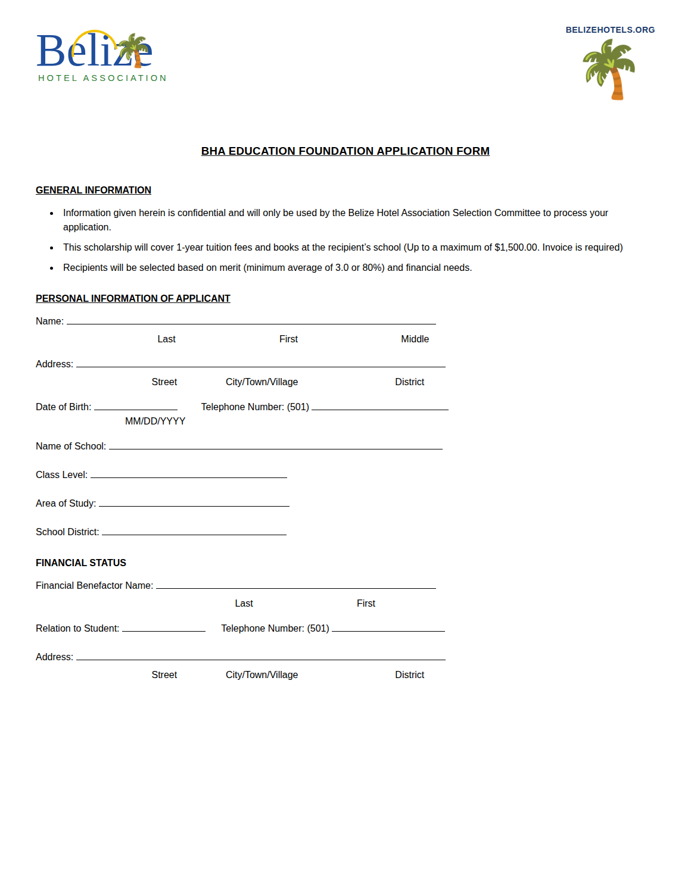BELIZEHOTELS.ORG
🌴
Belize
HOTEL ASSOCIATION
🌴
BHA EDUCATION FOUNDATION APPLICATION FORM
GENERAL INFORMATION
Information given herein is confidential and will only be used by the Belize Hotel Association Selection Committee to process your application.
This scholarship will cover 1-year tuition fees and books at the recipient’s school (Up to a maximum of $1,500.00. Invoice is required)
Recipients will be selected based on merit (minimum average of 3.0 or 80%) and financial needs.
PERSONAL INFORMATION OF APPLICANT
Name:
Last First Middle
Address:
Street City/Town/Village District
Date of Birth: Telephone Number: (501)
MM/DD/YYYY
Name of School:
Class Level:
Area of Study:
School District:
FINANCIAL STATUS
Financial Benefactor Name:
Last First
Relation to Student: Telephone Number: (501)
Address:
Street City/Town/Village District